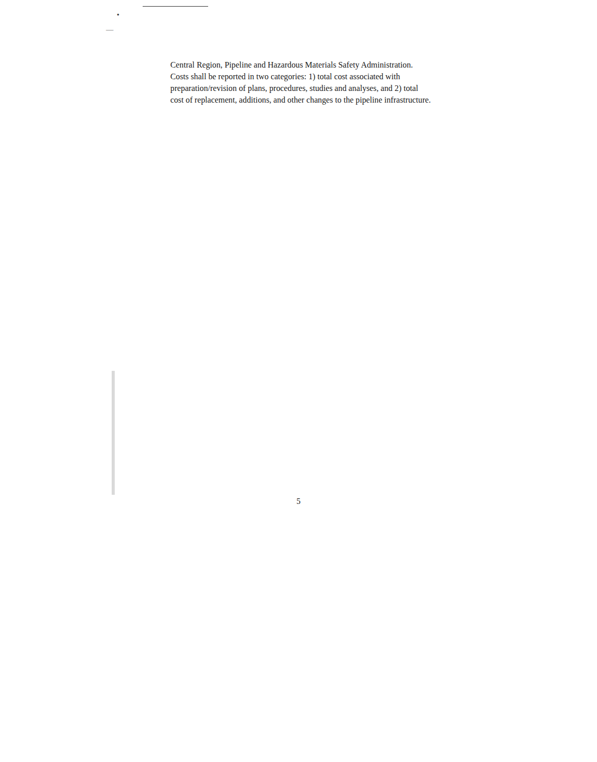•
—
Central Region, Pipeline and Hazardous Materials Safety Administration. Costs shall be reported in two categories: 1) total cost associated with preparation/revision of plans, procedures, studies and analyses, and 2) total cost of replacement, additions, and other changes to the pipeline infrastructure.
5